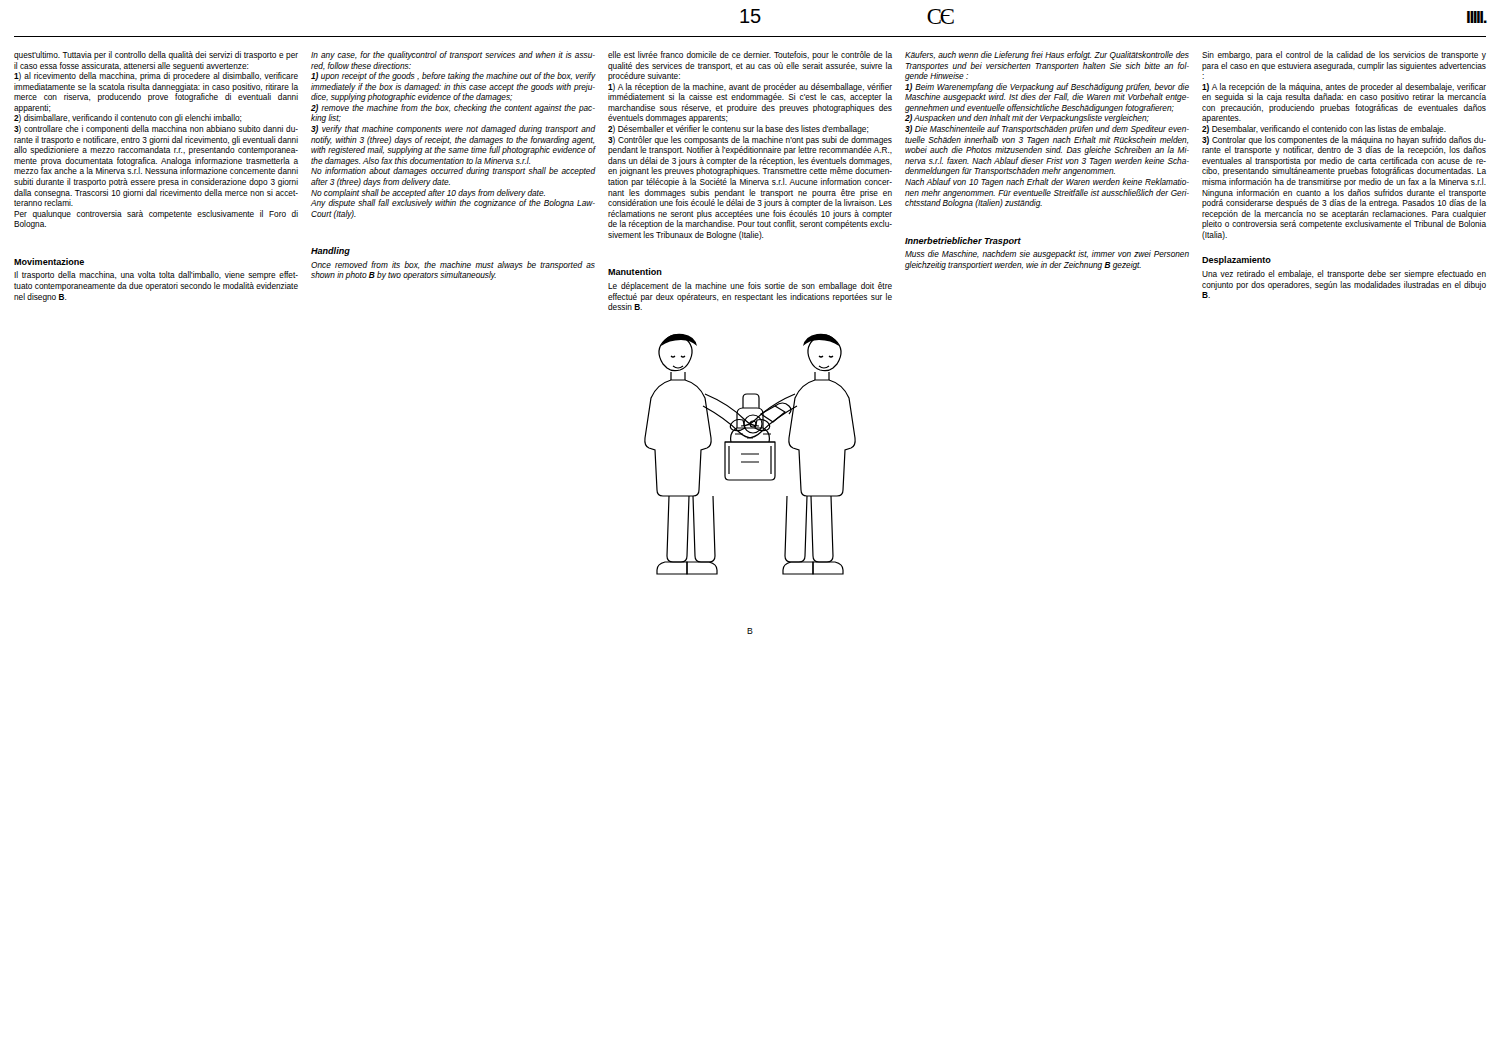15 CЄ IIIII.
quest'ultimo. Tuttavia per il controllo della qualità dei servizi di trasporto e per il caso essa fosse assicurata, attenersi alle seguenti avvertenze:
1) al ricevimento della macchina, prima di procedere al disimballo, verificare immediatamente se la scatola risulta danneggiata: in caso positivo, ritirare la merce con riserva, producendo prove fotografiche di eventuali danni apparenti;
2) disimballare, verificando il contenuto con gli elenchi imballo;
3) controllare che i componenti della macchina non abbiano subito danni durante il trasporto e notificare, entro 3 giorni dal ricevimento, gli eventuali danni allo spedizioniere a mezzo raccomandata r.r., presentando contemporaneamente prova documentata fotografica. Analoga informazione trasmetterla a mezzo fax anche a la Minerva s.r.l. Nessuna informazione concernente danni subiti durante il trasporto potrà essere presa in considerazione dopo 3 giorni dalla consegna. Trascorsi 10 giorni dal ricevimento della merce non si accetteranno reclami.
Per qualunque controversia sarà competente esclusivamente il Foro di Bologna.
Movimentazione
Il trasporto della macchina, una volta tolta dall'imballo, viene sempre effettuato contemporaneamente da due operatori secondo le modalità evidenziate nel disegno B.
In any case, for the qualitycontrol of transport services and when it is assured, follow these directions:
1) upon receipt of the goods , before taking the machine out of the box, verify immediately if the box is damaged: in this case accept the goods with prejudice, supplying photographic evidence of the damages;
2) remove the machine from the box, checking the content against the packing list;
3) verify that machine components were not damaged during transport and notify, within 3 (three) days of receipt, the damages to the forwarding agent, with registered mail, supplying at the same time full photographic evidence of the damages. Also fax this documentation to la Minerva s.r.l.
No information about damages occurred during transport shall be accepted after 3 (three) days from delivery date.
No complaint shall be accepted after 10 days from delivery date.
Any dispute shall fall exclusively within the cognizance of the Bologna Law-Court (Italy).
Handling
Once removed from its box, the machine must always be transported as shown in photo B by two operators simultaneously.
elle est livrée franco domicile de ce dernier. Toutefois, pour le contrôle de la qualité des services de transport, et au cas où elle serait assurée, suivre la procédure suivante:
1) A la réception de la machine, avant de procéder au désemballage, vérifier immédiatement si la caisse est endommagée. Si c'est le cas, accepter la marchandise sous réserve, et produire des preuves photographiques des éventuels dommages apparents;
2) Désemballer et vérifier le contenu sur la base des listes d'emballage;
3) Contrôler que les composants de la machine n'ont pas subi de dommages pendant le transport. Notifier à l'expéditionnaire par lettre recommandée A.R., dans un délai de 3 jours à compter de la réception, les éventuels dommages, en joignant les preuves photographiques. Transmettre cette même documentation par télécopie à la Société la Minerva s.r.l. Aucune information concernant les dommages subis pendant le transport ne pourra être prise en considération une fois écoulé le délai de 3 jours à compter de la livraison. Les réclamations ne seront plus acceptées une fois écoulés 10 jours à compter de la réception de la marchandise. Pour tout conflit, seront compétents exclusivement les Tribunaux de Bologne (Italie).
Manutention
Le déplacement de la machine une fois sortie de son emballage doit être effectué par deux opérateurs, en respectant les indications reportées sur le dessin B.
Käufers, auch wenn die Lieferung frei Haus erfolgt. Zur Qualitätskontrolle des Transportes und bei versicherten Transporten halten Sie sich bitte an folgende Hinweise :
1) Beim Warenempfang die Verpackung auf Beschädigung prüfen, bevor die Maschine ausgepackt wird. Ist dies der Fall, die Waren mit Vorbehalt entgegennehmen und eventuelle offensichtliche Beschädigungen fotografieren;
2) Auspacken und den Inhalt mit der Verpackungsliste vergleichen;
3) Die Maschinenteile auf Transportschäden prüfen und dem Spediteur eventuelle Schäden innerhalb von 3 Tagen nach Erhalt mit Rückschein melden, wobei auch die Photos mitzusenden sind. Das gleiche Schreiben an la Minerva s.r.l. faxen. Nach Ablauf dieser Frist von 3 Tagen werden keine Schadenmeldungen für Transportschäden mehr angenommen.
Nach Ablauf von 10 Tagen nach Erhalt der Waren werden keine Reklamationen mehr angenommen. Für eventuelle Streitfälle ist ausschließlich der Gerichtsstand Bologna (Italien) zuständig.
Innerbetrieblicher Trasport
Muss die Maschine, nachdem sie ausgepackt ist, immer von zwei Personen gleichzeitig transportiert werden, wie in der Zeichnung B gezeigt.
Sin embargo, para el control de la calidad de los servicios de transporte y para el caso en que estuviera asegurada, cumplir las siguientes advertencias :
1) A la recepción de la máquina, antes de proceder al desembalaje, verificar en seguida si la caja resulta dañada: en caso positivo retirar la mercancía con precaución, produciendo pruebas fotográficas de eventuales daños aparentes.
2) Desembalar, verificando el contenido con las listas de embalaje.
3) Controlar que los componentes de la máquina no hayan sufrido daños durante el transporte y notificar, dentro de 3 días de la recepción, los daños eventuales al transportista por medio de carta certificada con acuse de recibo, presentando simultáneamente pruebas fotográficas documentadas. La misma información ha de transmitirse por medio de un fax a la Minerva s.r.l. Ninguna información en cuanto a los daños sufridos durante el transporte podrá considerarse después de 3 días de la entrega. Pasados 10 días de la recepción de la mercancía no se aceptarán reclamaciones. Para cualquier pleito o controversia será competente exclusivamente el Tribunal de Bolonia (Italia).
Desplazamiento
Una vez retirado el embalaje, el transporte debe ser siempre efectuado en conjunto por dos operadores, según las modalidades ilustradas en el dibujo B.
B